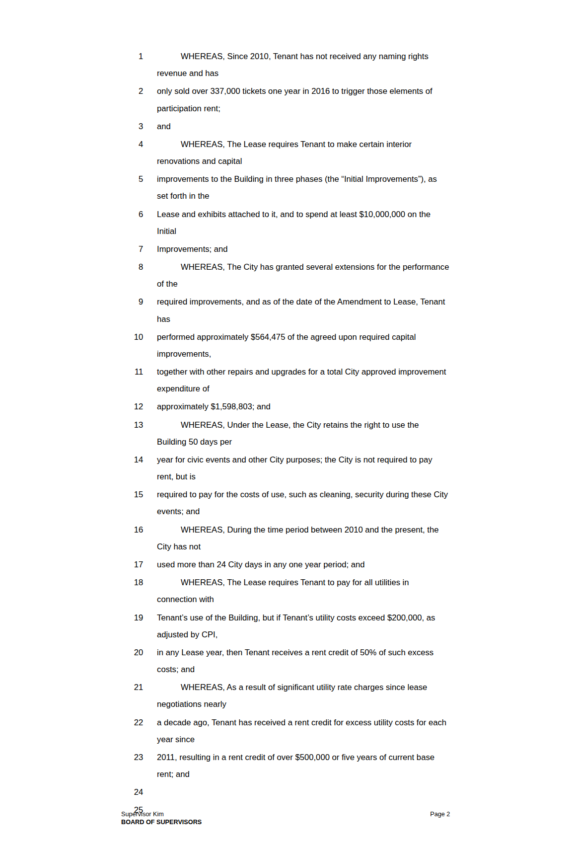| 1 | WHEREAS, Since 2010, Tenant has not received any naming rights revenue and has |
| 2 | only sold over 337,000 tickets one year in 2016 to trigger those elements of participation rent; |
| 3 | and |
| 4 | WHEREAS, The Lease requires Tenant to make certain interior renovations and capital |
| 5 | improvements to the Building in three phases (the “Initial Improvements”), as set forth in the |
| 6 | Lease and exhibits attached to it, and to spend at least $10,000,000 on the Initial |
| 7 | Improvements; and |
| 8 | WHEREAS, The City has granted several extensions for the performance of the |
| 9 | required improvements, and as of the date of the Amendment to Lease, Tenant has |
| 10 | performed approximately $564,475 of the agreed upon required capital improvements, |
| 11 | together with other repairs and upgrades for a total City approved improvement expenditure of |
| 12 | approximately $1,598,803; and |
| 13 | WHEREAS, Under the Lease, the City retains the right to use the Building 50 days per |
| 14 | year for civic events and other City purposes; the City is not required to pay rent, but is |
| 15 | required to pay for the costs of use, such as cleaning, security during these City events; and |
| 16 | WHEREAS, During the time period between 2010 and the present, the City has not |
| 17 | used more than 24 City days in any one year period; and |
| 18 | WHEREAS, The Lease requires Tenant to pay for all utilities in connection with |
| 19 | Tenant’s use of the Building, but if Tenant’s utility costs exceed $200,000, as adjusted by CPI, |
| 20 | in any Lease year, then Tenant receives a rent credit of 50% of such excess costs; and |
| 21 | WHEREAS, As a result of significant utility rate charges since lease negotiations nearly |
| 22 | a decade ago, Tenant has received a rent credit for excess utility costs for each year since |
| 23 | 2011, resulting in a rent credit of over $500,000 or five years of current base rent; and |
| 24 | |
| 25 | |
Supervisor Kim
BOARD OF SUPERVISORS
Page 2